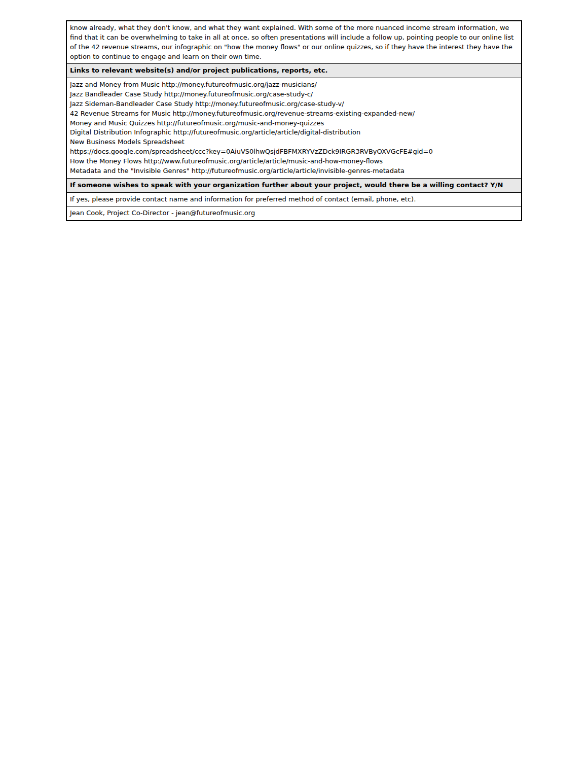| know already, what they don't know, and what they want explained. With some of the more nuanced income stream information, we find that it can be overwhelming to take in all at once, so often presentations will include a follow up, pointing people to our online list of the 42 revenue streams, our infographic on "how the money flows" or our online quizzes, so if they have the interest they have the option to continue to engage and learn on their own time. |
| Links to relevant website(s) and/or project publications, reports, etc. |
| Jazz and Money from Music http://money.futureofmusic.org/jazz-musicians/ Jazz Bandleader Case Study http://money.futureofmusic.org/case-study-c/ Jazz Sideman-Bandleader Case Study http://money.futureofmusic.org/case-study-v/ 42 Revenue Streams for Music http://money.futureofmusic.org/revenue-streams-existing-expanded-new/ Money and Music Quizzes http://futureofmusic.org/music-and-money-quizzes Digital Distribution Infographic http://futureofmusic.org/article/article/digital-distribution New Business Models Spreadsheet https://docs.google.com/spreadsheet/ccc?key=0AiuVS0lhwQsjdFBFMXRYVzZDck9IRGR3RVByOXVGcFE#gid=0 How the Money Flows http://www.futureofmusic.org/article/article/music-and-how-money-flows Metadata and the "Invisible Genres" http://futureofmusic.org/article/article/invisible-genres-metadata |
| If someone wishes to speak with your organization further about your project, would there be a willing contact? Y/N |
| If yes, please provide contact name and information for preferred method of contact (email, phone, etc). |
| Jean Cook, Project Co-Director - jean@futureofmusic.org |